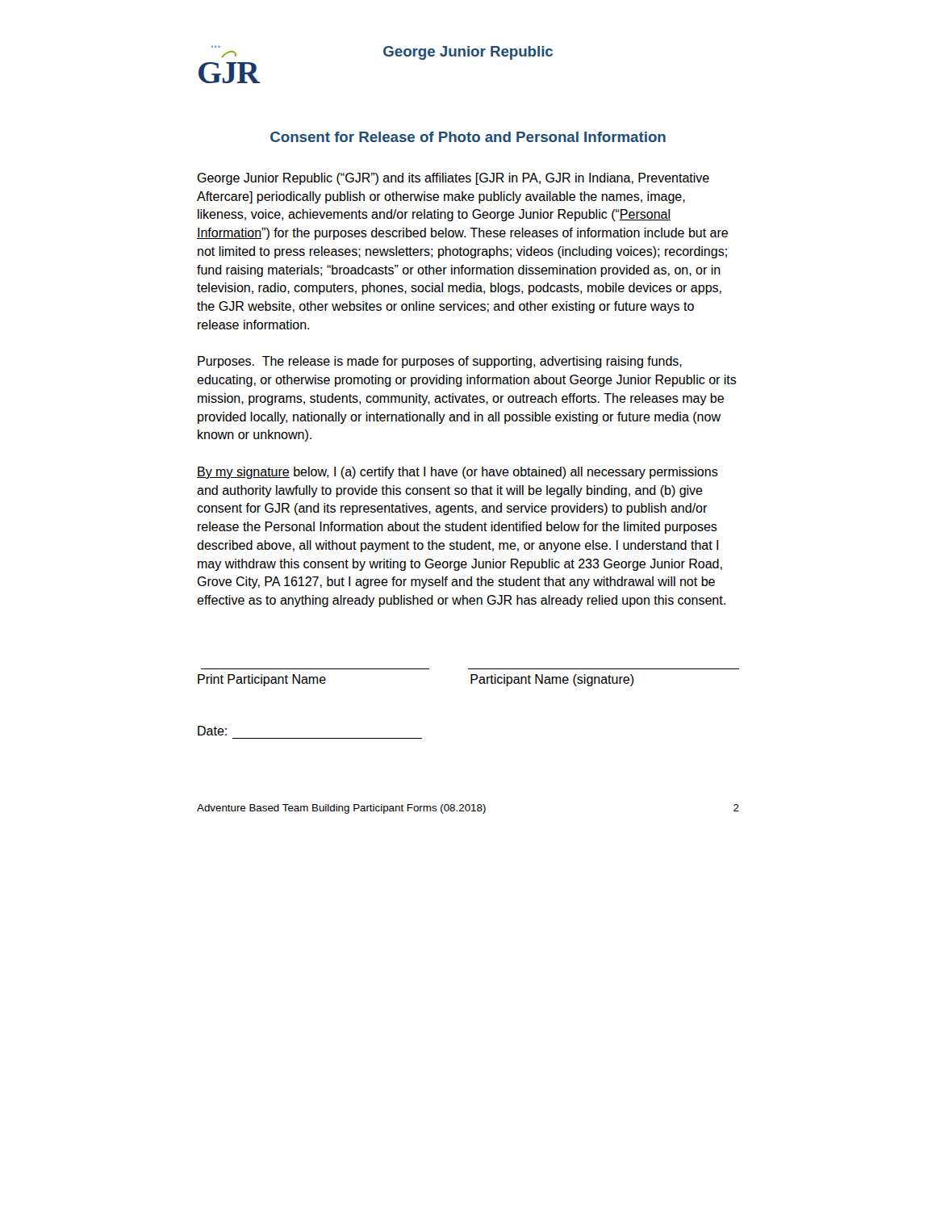•••
GJR
George Junior Republic
Consent for Release of Photo and Personal Information
George Junior Republic (“GJR”) and its affiliates [GJR in PA, GJR in Indiana, Preventative Aftercare] periodically publish or otherwise make publicly available the names, image, likeness, voice, achievements and/or relating to George Junior Republic (“Personal Information”) for the purposes described below. These releases of information include but are not limited to press releases; newsletters; photographs; videos (including voices); recordings; fund raising materials; “broadcasts” or other information dissemination provided as, on, or in television, radio, computers, phones, social media, blogs, podcasts, mobile devices or apps, the GJR website, other websites or online services; and other existing or future ways to release information.
Purposes. The release is made for purposes of supporting, advertising raising funds, educating, or otherwise promoting or providing information about George Junior Republic or its mission, programs, students, community, activates, or outreach efforts. The releases may be provided locally, nationally or internationally and in all possible existing or future media (now known or unknown).
By my signature below, I (a) certify that I have (or have obtained) all necessary permissions and authority lawfully to provide this consent so that it will be legally binding, and (b) give consent for GJR (and its representatives, agents, and service providers) to publish and/or release the Personal Information about the student identified below for the limited purposes described above, all without payment to the student, me, or anyone else. I understand that I may withdraw this consent by writing to George Junior Republic at 233 George Junior Road, Grove City, PA 16127, but I agree for myself and the student that any withdrawal will not be effective as to anything already published or when GJR has already relied upon this consent.
Print Participant Name
Participant Name (signature)
Date:
Adventure Based Team Building Participant Forms (08.2018)
2